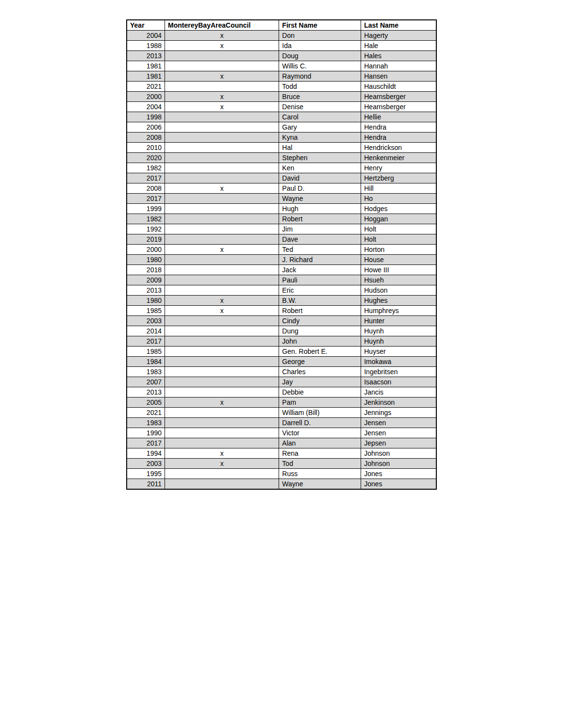| Year | MontereyBayAreaCouncil | First Name | Last Name |
| --- | --- | --- | --- |
| 2004 | x | Don | Hagerty |
| 1988 | x | Ida | Hale |
| 2013 | | Doug | Hales |
| 1981 | | Willis C. | Hannah |
| 1981 | x | Raymond | Hansen |
| 2021 | | Todd | Hauschildt |
| 2000 | x | Bruce | Hearnsberger |
| 2004 | x | Denise | Hearnsberger |
| 1998 | | Carol | Hellie |
| 2006 | | Gary | Hendra |
| 2008 | | Kyna | Hendra |
| 2010 | | Hal | Hendrickson |
| 2020 | | Stephen | Henkenmeier |
| 1982 | | Ken | Henry |
| 2017 | | David | Hertzberg |
| 2008 | x | Paul D. | Hill |
| 2017 | | Wayne | Ho |
| 1999 | | Hugh | Hodges |
| 1982 | | Robert | Hoggan |
| 1992 | | Jim | Holt |
| 2019 | | Dave | Holt |
| 2000 | x | Ted | Horton |
| 1980 | | J. Richard | House |
| 2018 | | Jack | Howe III |
| 2009 | | Pauli | Hsueh |
| 2013 | | Eric | Hudson |
| 1980 | x | B.W. | Hughes |
| 1985 | x | Robert | Humphreys |
| 2003 | | Cindy | Hunter |
| 2014 | | Dung | Huynh |
| 2017 | | John | Huynh |
| 1985 | | Gen. Robert E. | Huyser |
| 1984 | | George | Imokawa |
| 1983 | | Charles | Ingebritsen |
| 2007 | | Jay | Isaacson |
| 2013 | | Debbie | Jancis |
| 2005 | x | Pam | Jenkinson |
| 2021 | | William (Bill) | Jennings |
| 1983 | | Darrell D. | Jensen |
| 1990 | | Victor | Jensen |
| 2017 | | Alan | Jepsen |
| 1994 | x | Rena | Johnson |
| 2003 | x | Tod | Johnson |
| 1995 | | Russ | Jones |
| 2011 | | Wayne | Jones |